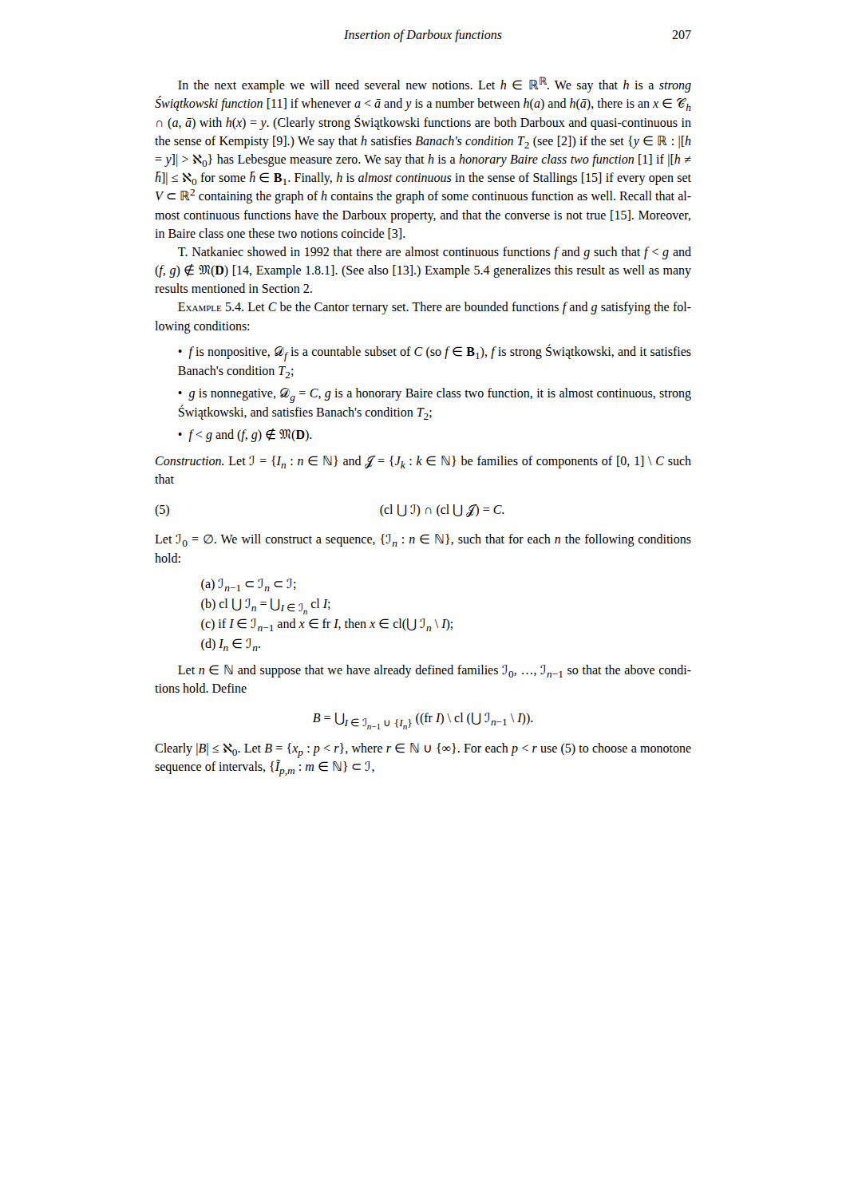Insertion of Darboux functions 207
In the next example we will need several new notions. Let h ∈ ℝℝ. We say that h is a strong Świątkowski function [11] if whenever a < ā and y is a number between h(a) and h(ā), there is an x ∈ 𝒞h ∩ (a, ā) with h(x) = y. (Clearly strong Świątkowski functions are both Darboux and quasi-continuous in the sense of Kempisty [9].) We say that h satisfies Banach's condition T2 (see [2]) if the set {y ∈ ℝ : |[h = y]| > ℵ0} has Lebesgue measure zero. We say that h is a honorary Baire class two function [1] if |[h ≠ h̄]| ≤ ℵ0 for some h̄ ∈ B1. Finally, h is almost continuous in the sense of Stallings [15] if every open set V ⊂ ℝ2 containing the graph of h contains the graph of some continuous function as well. Recall that almost continuous functions have the Darboux property, and that the converse is not true [15]. Moreover, in Baire class one these two notions coincide [3].
T. Natkaniec showed in 1992 that there are almost continuous functions f and g such that f < g and (f, g) ∉ 𝔐(D) [14, Example 1.8.1]. (See also [13].) Example 5.4 generalizes this result as well as many results mentioned in Section 2.
Example 5.4. Let C be the Cantor ternary set. There are bounded functions f and g satisfying the following conditions:
f is nonpositive, 𝒟f is a countable subset of C (so f ∈ B1), f is strong Świątkowski, and it satisfies Banach's condition T2;
g is nonnegative, 𝒟g = C, g is a honorary Baire class two function, it is almost continuous, strong Świątkowski, and satisfies Banach's condition T2;
f < g and (f, g) ∉ 𝔐(D).
Construction. Let ℐ = {In : n ∈ ℕ} and 𝒥 = {Jk : k ∈ ℕ} be families of components of [0, 1] \ C such that
(5) (cl ⋃ ℐ) ∩ (cl ⋃ 𝒥) = C.
Let ℐ0 = ∅. We will construct a sequence, {ℐn : n ∈ ℕ}, such that for each n the following conditions hold:
(a) ℐn−1 ⊂ ℐn ⊂ ℐ;
(b) cl ⋃ ℐn = ⋃I ∈ ℐn cl I;
(c) if I ∈ ℐn−1 and x ∈ fr I, then x ∈ cl(⋃ ℐn \ I);
(d) In ∈ ℐn.
Let n ∈ ℕ and suppose that we have already defined families ℐ0, …, ℐn−1 so that the above conditions hold. Define
B = ⋃I ∈ ℐn−1 ∪ {In} ((fr I) \ cl (⋃ ℐn−1 \ I)).
Clearly |B| ≤ ℵ0. Let B = {xp : p < r}, where r ∈ ℕ ∪ {∞}. For each p < r use (5) to choose a monotone sequence of intervals, {Ĩp,m : m ∈ ℕ} ⊂ ℐ,